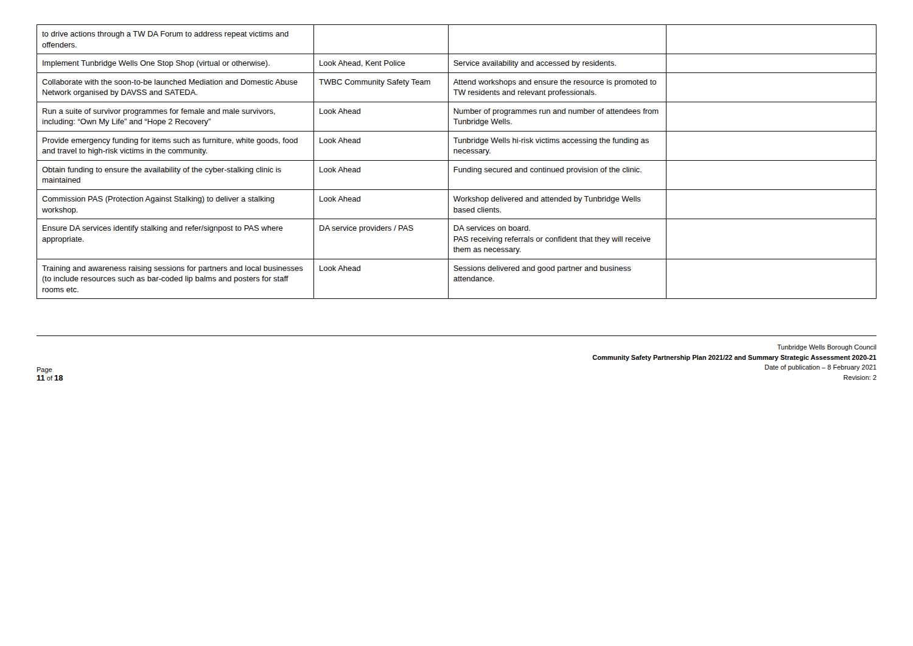| to drive actions through a TW DA Forum to address repeat victims and offenders. | | | |
| Implement Tunbridge Wells One Stop Shop (virtual or otherwise). | Look Ahead, Kent Police | Service availability and accessed by residents. | |
| Collaborate with the soon-to-be launched Mediation and Domestic Abuse Network organised by DAVSS and SATEDA. | TWBC Community Safety Team | Attend workshops and ensure the resource is promoted to TW residents and relevant professionals. | |
| Run a suite of survivor programmes for female and male survivors, including: “Own My Life” and “Hope 2 Recovery” | Look Ahead | Number of programmes run and number of attendees from Tunbridge Wells. | |
| Provide emergency funding for items such as furniture, white goods, food and travel to high-risk victims in the community. | Look Ahead | Tunbridge Wells hi-risk victims accessing the funding as necessary. | |
| Obtain funding to ensure the availability of the cyber-stalking clinic is maintained | Look Ahead | Funding secured and continued provision of the clinic. | |
| Commission PAS (Protection Against Stalking) to deliver a stalking workshop. | Look Ahead | Workshop delivered and attended by Tunbridge Wells based clients. | |
| Ensure DA services identify stalking and refer/signpost to PAS where appropriate. | DA service providers / PAS | DA services on board. PAS receiving referrals or confident that they will receive them as necessary. | |
| Training and awareness raising sessions for partners and local businesses (to include resources such as bar-coded lip balms and posters for staff rooms etc. | Look Ahead | Sessions delivered and good partner and business attendance. | |
Page
11 of 18
Tunbridge Wells Borough Council
Community Safety Partnership Plan 2021/22 and Summary Strategic Assessment 2020-21
Date of publication – 8 February 2021
Revision: 2